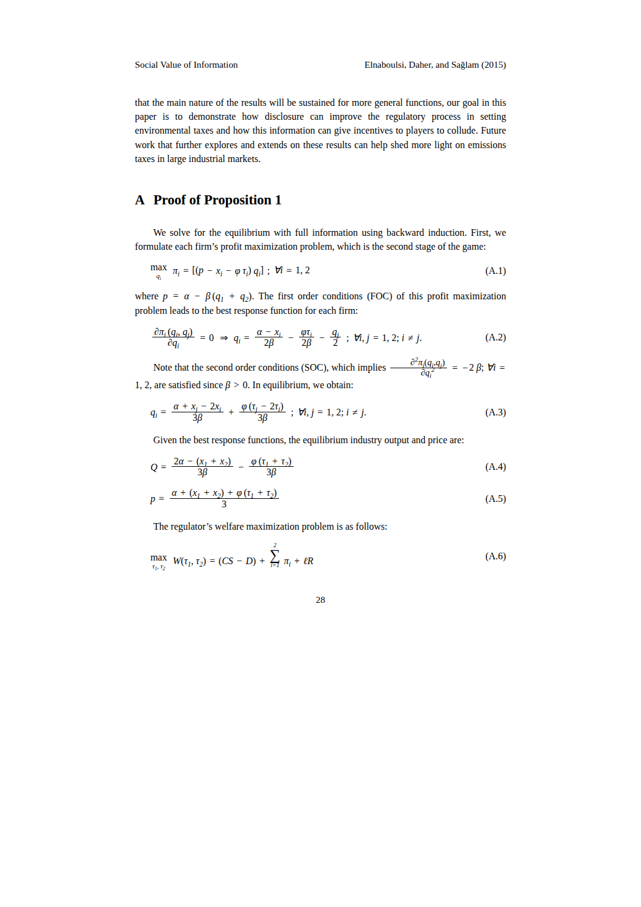Social Value of Information
Elnaboulsi, Daher, and Sağlam (2015)
that the main nature of the results will be sustained for more general functions, our goal in this paper is to demonstrate how disclosure can improve the regulatory process in setting environmental taxes and how this information can give incentives to players to collude. Future work that further explores and extends on these results can help shed more light on emissions taxes in large industrial markets.
AProof of Proposition 1
We solve for the equilibrium with full information using backward induction. First, we formulate each firm’s profit maximization problem, which is the second stage of the game:
max qi πi = [(p − xi − φ τi) qi] ; ∀i = 1, 2
(A.1)
where p = α − β (q1 + q2). The first order conditions (FOC) of this profit maximization problem leads to the best response function for each firm:
∂πi (qi, qj)∂qi = 0 ⇒ qi = α − xi 2 β − φτi 2 β − qj 2 ; ∀i, j = 1, 2; i ≠ j.
(A.2)
Note that the second order conditions (SOC), which implies ∂2πi(qi,qj)∂qi2 = −2 β; ∀i = 1, 2, are satisfied since β > 0. In equilibrium, we obtain:
qi = α + xj − 2 xi 3 β + φ (τj − 2 τi) 3 β ; ∀i, j = 1, 2; i ≠ j.
(A.3)
Given the best response functions, the equilibrium industry output and price are:
Q = 2 α − (x1 + x2) 3 β − φ (τ1 + τ2) 3 β
(A.4)
p = α + (x1 + x2) + φ (τ1 + τ2) 3
(A.5)
The regulator’s welfare maximization problem is as follows:
max τ1, τ2 W(τ1, τ2) = (CS − D) + 2∑i=1 πi + ℓR
(A.6)
28